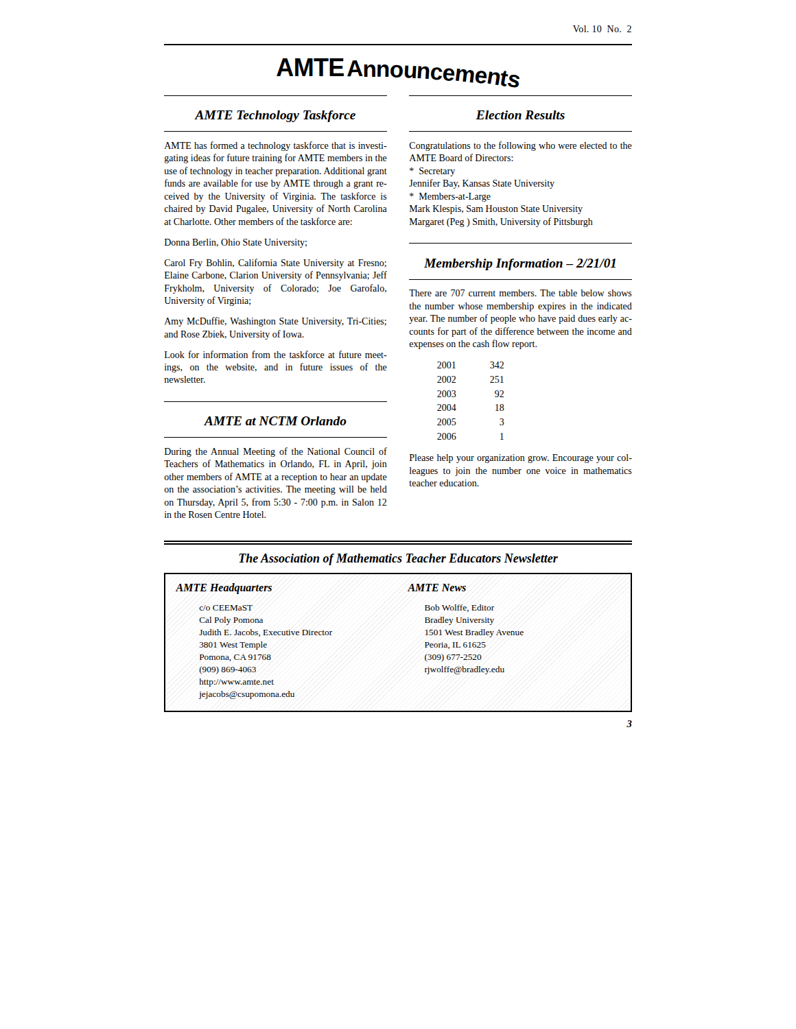Vol. 10 No. 2
AMTE Announcements
AMTE Technology Taskforce
AMTE has formed a technology taskforce that is investigating ideas for future training for AMTE members in the use of technology in teacher preparation. Additional grant funds are available for use by AMTE through a grant received by the University of Virginia. The taskforce is chaired by David Pugalee, University of North Carolina at Charlotte. Other members of the taskforce are:
Donna Berlin, Ohio State University;
Carol Fry Bohlin, California State University at Fresno; Elaine Carbone, Clarion University of Pennsylvania; Jeff Frykholm, University of Colorado; Joe Garofalo, University of Virginia;
Amy McDuffie, Washington State University, Tri-Cities; and Rose Zbiek, University of Iowa.
Look for information from the taskforce at future meetings, on the website, and in future issues of the newsletter.
AMTE at NCTM Orlando
During the Annual Meeting of the National Council of Teachers of Mathematics in Orlando, FL in April, join other members of AMTE at a reception to hear an update on the association’s activities. The meeting will be held on Thursday, April 5, from 5:30 - 7:00 p.m. in Salon 12 in the Rosen Centre Hotel.
Election Results
Congratulations to the following who were elected to the AMTE Board of Directors:
* Secretary
Jennifer Bay, Kansas State University
* Members-at-Large
Mark Klespis, Sam Houston State University
Margaret (Peg ) Smith, University of Pittsburgh
Membership Information – 2/21/01
There are 707 current members. The table below shows the number whose membership expires in the indicated year. The number of people who have paid dues early accounts for part of the difference between the income and expenses on the cash flow report.
| 2001 | 342 |
| 2002 | 251 |
| 2003 | 92 |
| 2004 | 18 |
| 2005 | 3 |
| 2006 | 1 |
Please help your organization grow. Encourage your colleagues to join the number one voice in mathematics teacher education.
The Association of Mathematics Teacher Educators Newsletter
AMTE Headquarters
c/o CEEMaST
Cal Poly Pomona
Judith E. Jacobs, Executive Director
3801 West Temple
Pomona, CA 91768
(909) 869-4063
http://www.amte.net
jejacobs@csupomona.edu
AMTE News
Bob Wolffe, Editor
Bradley University
1501 West Bradley Avenue
Peoria, IL 61625
(309) 677-2520
rjwolffe@bradley.edu
3